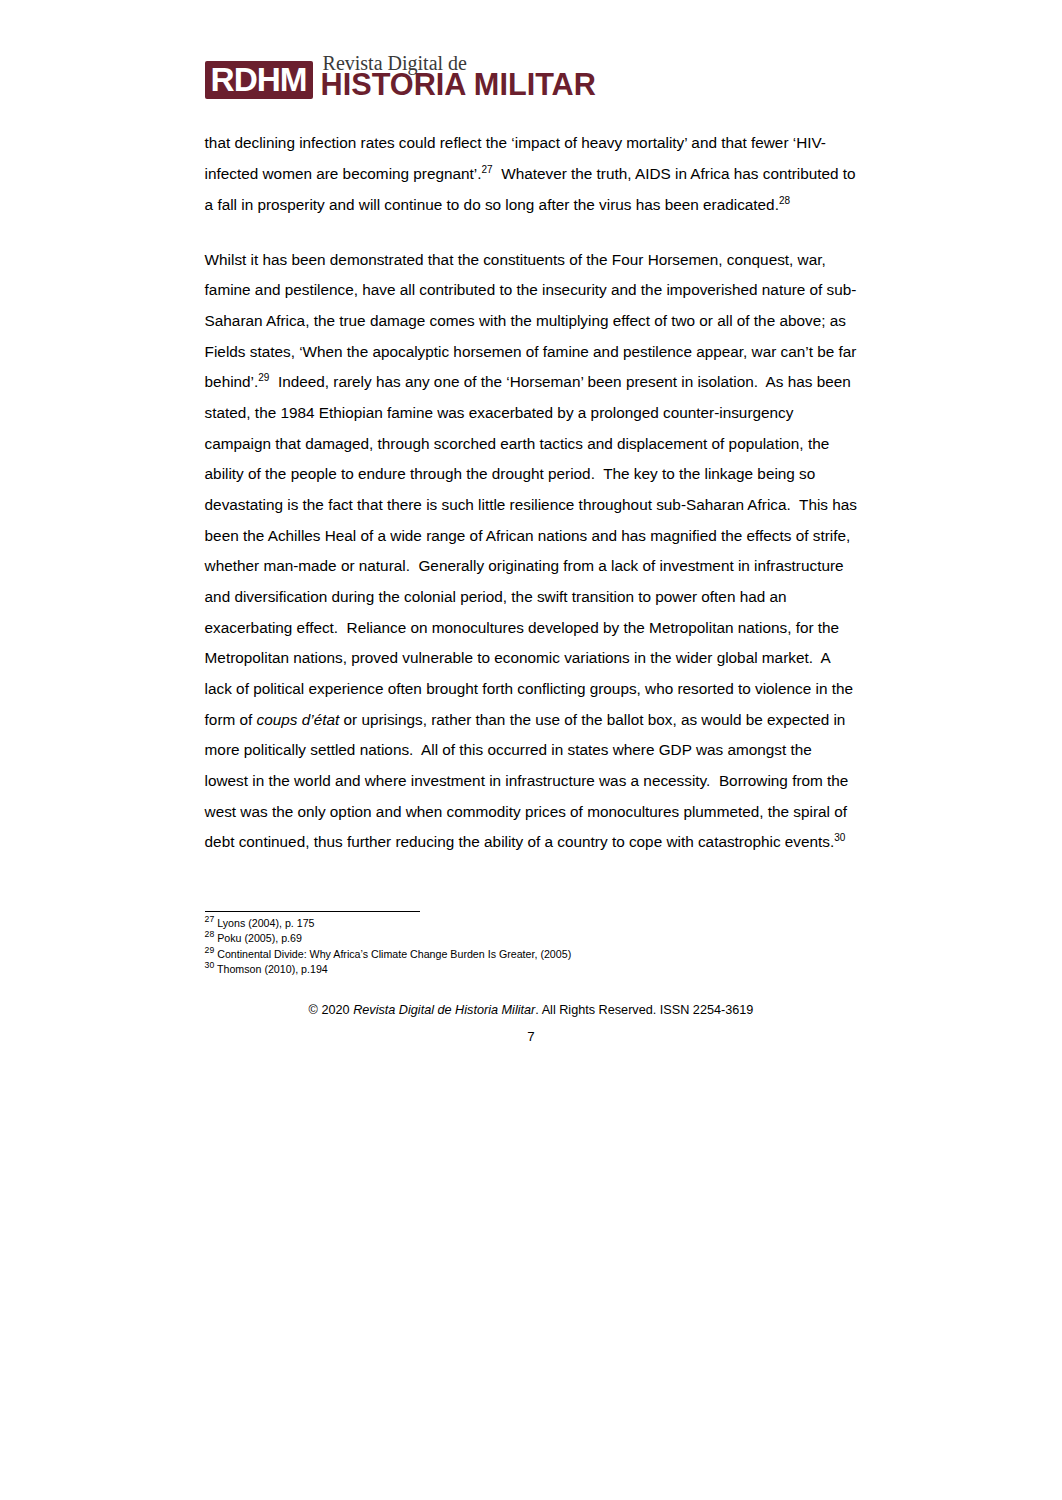RDHM
Revista Digital de HISTORIA MILITAR
that declining infection rates could reflect the ‘impact of heavy mortality’ and that fewer ‘HIV-infected women are becoming pregnant’.27 Whatever the truth, AIDS in Africa has contributed to a fall in prosperity and will continue to do so long after the virus has been eradicated.28
Whilst it has been demonstrated that the constituents of the Four Horsemen, conquest, war, famine and pestilence, have all contributed to the insecurity and the impoverished nature of sub-Saharan Africa, the true damage comes with the multiplying effect of two or all of the above; as Fields states, ‘When the apocalyptic horsemen of famine and pestilence appear, war can’t be far behind’.29 Indeed, rarely has any one of the ‘Horseman’ been present in isolation. As has been stated, the 1984 Ethiopian famine was exacerbated by a prolonged counter-insurgency campaign that damaged, through scorched earth tactics and displacement of population, the ability of the people to endure through the drought period. The key to the linkage being so devastating is the fact that there is such little resilience throughout sub-Saharan Africa. This has been the Achilles Heal of a wide range of African nations and has magnified the effects of strife, whether man-made or natural. Generally originating from a lack of investment in infrastructure and diversification during the colonial period, the swift transition to power often had an exacerbating effect. Reliance on monocultures developed by the Metropolitan nations, for the Metropolitan nations, proved vulnerable to economic variations in the wider global market. A lack of political experience often brought forth conflicting groups, who resorted to violence in the form of coups d’état or uprisings, rather than the use of the ballot box, as would be expected in more politically settled nations. All of this occurred in states where GDP was amongst the lowest in the world and where investment in infrastructure was a necessity. Borrowing from the west was the only option and when commodity prices of monocultures plummeted, the spiral of debt continued, thus further reducing the ability of a country to cope with catastrophic events.30
27 Lyons (2004), p. 175
28 Poku (2005), p.69
29 Continental Divide: Why Africa’s Climate Change Burden Is Greater, (2005)
30 Thomson (2010), p.194
© 2020 Revista Digital de Historia Militar. All Rights Reserved. ISSN 2254-3619
7